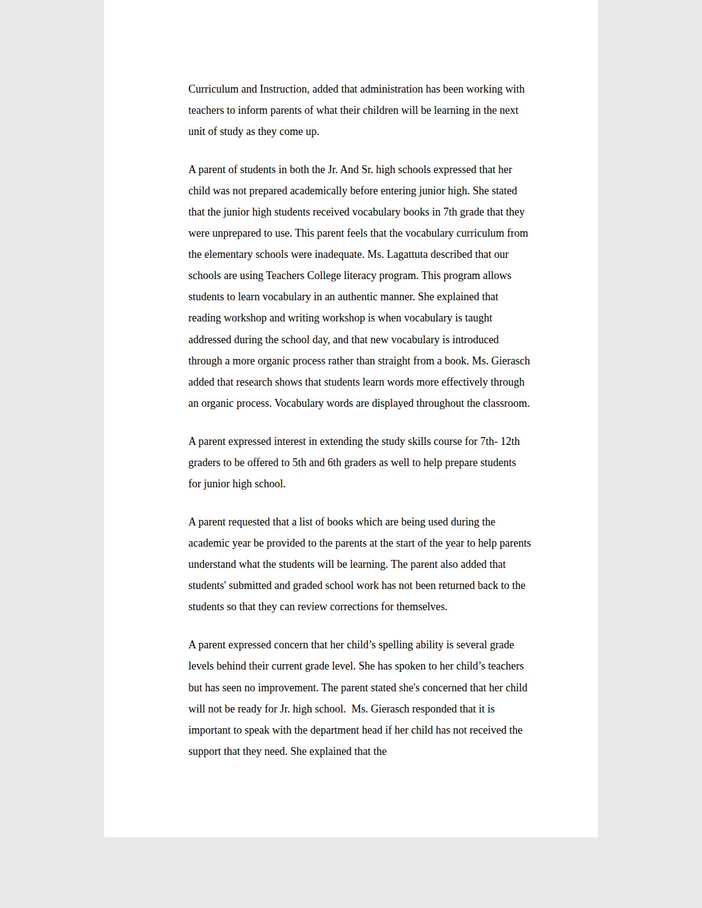Curriculum and Instruction, added that administration has been working with teachers to inform parents of what their children will be learning in the next unit of study as they come up.
A parent of students in both the Jr. And Sr. high schools expressed that her child was not prepared academically before entering junior high. She stated that the junior high students received vocabulary books in 7th grade that they were unprepared to use. This parent feels that the vocabulary curriculum from the elementary schools were inadequate. Ms. Lagattuta described that our schools are using Teachers College literacy program. This program allows students to learn vocabulary in an authentic manner. She explained that reading workshop and writing workshop is when vocabulary is taught addressed during the school day, and that new vocabulary is introduced through a more organic process rather than straight from a book. Ms. Gierasch added that research shows that students learn words more effectively through an organic process. Vocabulary words are displayed throughout the classroom.
A parent expressed interest in extending the study skills course for 7th- 12th graders to be offered to 5th and 6th graders as well to help prepare students for junior high school.
A parent requested that a list of books which are being used during the academic year be provided to the parents at the start of the year to help parents understand what the students will be learning. The parent also added that students' submitted and graded school work has not been returned back to the students so that they can review corrections for themselves.
A parent expressed concern that her child’s spelling ability is several grade levels behind their current grade level. She has spoken to her child’s teachers but has seen no improvement. The parent stated she's concerned that her child will not be ready for Jr. high school. Ms. Gierasch responded that it is important to speak with the department head if her child has not received the support that they need. She explained that the